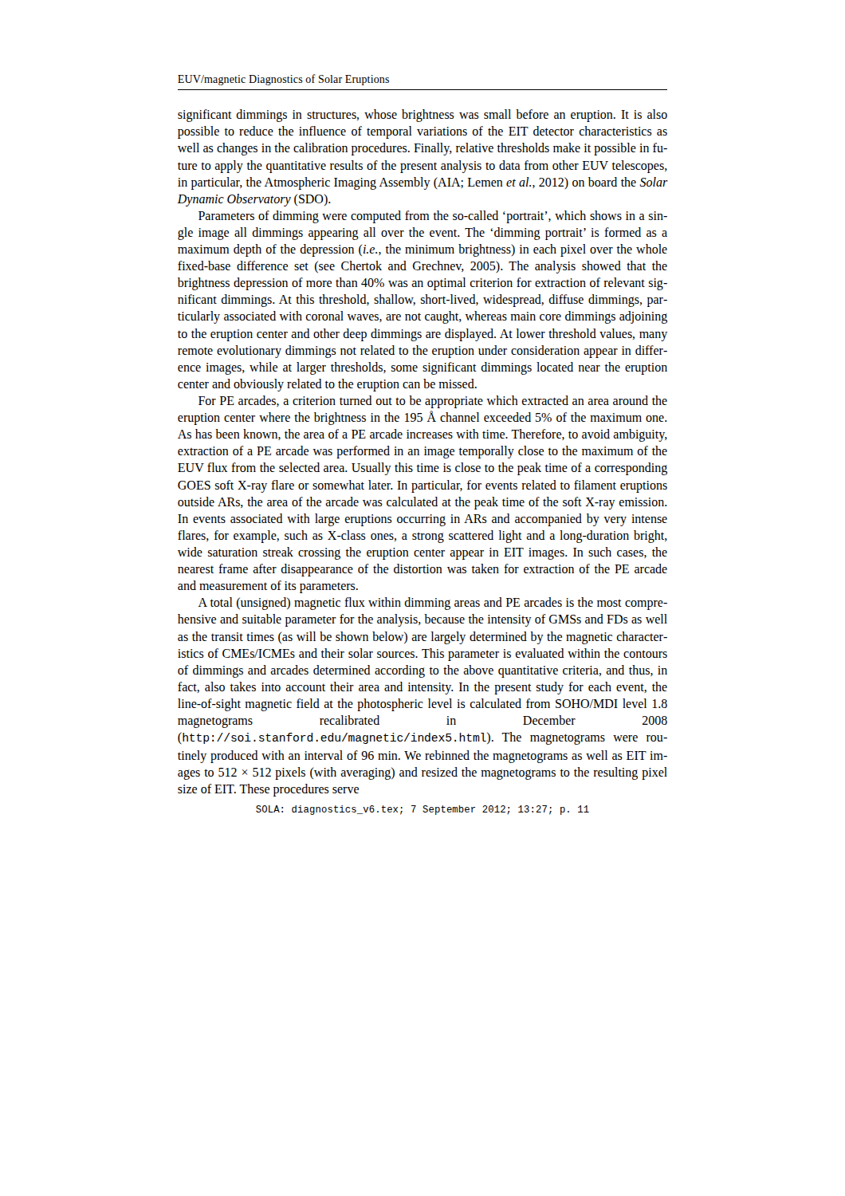EUV/magnetic Diagnostics of Solar Eruptions
significant dimmings in structures, whose brightness was small before an eruption. It is also possible to reduce the influence of temporal variations of the EIT detector characteristics as well as changes in the calibration procedures. Finally, relative thresholds make it possible in future to apply the quantitative results of the present analysis to data from other EUV telescopes, in particular, the Atmospheric Imaging Assembly (AIA; Lemen et al., 2012) on board the Solar Dynamic Observatory (SDO).
Parameters of dimming were computed from the so-called ‘portrait’, which shows in a single image all dimmings appearing all over the event. The ‘dimming portrait’ is formed as a maximum depth of the depression (i.e., the minimum brightness) in each pixel over the whole fixed-base difference set (see Chertok and Grechnev, 2005). The analysis showed that the brightness depression of more than 40% was an optimal criterion for extraction of relevant significant dimmings. At this threshold, shallow, short-lived, widespread, diffuse dimmings, particularly associated with coronal waves, are not caught, whereas main core dimmings adjoining to the eruption center and other deep dimmings are displayed. At lower threshold values, many remote evolutionary dimmings not related to the eruption under consideration appear in difference images, while at larger thresholds, some significant dimmings located near the eruption center and obviously related to the eruption can be missed.
For PE arcades, a criterion turned out to be appropriate which extracted an area around the eruption center where the brightness in the 195 Å channel exceeded 5% of the maximum one. As has been known, the area of a PE arcade increases with time. Therefore, to avoid ambiguity, extraction of a PE arcade was performed in an image temporally close to the maximum of the EUV flux from the selected area. Usually this time is close to the peak time of a corresponding GOES soft X-ray flare or somewhat later. In particular, for events related to filament eruptions outside ARs, the area of the arcade was calculated at the peak time of the soft X-ray emission. In events associated with large eruptions occurring in ARs and accompanied by very intense flares, for example, such as X-class ones, a strong scattered light and a long-duration bright, wide saturation streak crossing the eruption center appear in EIT images. In such cases, the nearest frame after disappearance of the distortion was taken for extraction of the PE arcade and measurement of its parameters.
A total (unsigned) magnetic flux within dimming areas and PE arcades is the most comprehensive and suitable parameter for the analysis, because the intensity of GMSs and FDs as well as the transit times (as will be shown below) are largely determined by the magnetic characteristics of CMEs/ICMEs and their solar sources. This parameter is evaluated within the contours of dimmings and arcades determined according to the above quantitative criteria, and thus, in fact, also takes into account their area and intensity. In the present study for each event, the line-of-sight magnetic field at the photospheric level is calculated from SOHO/MDI level 1.8 magnetograms recalibrated in December 2008 (http://soi.stanford.edu/magnetic/index5.html). The magnetograms were routinely produced with an interval of 96 min. We rebinned the magnetograms as well as EIT images to 512 × 512 pixels (with averaging) and resized the magnetograms to the resulting pixel size of EIT. These procedures serve
SOLA: diagnostics_v6.tex; 7 September 2012; 13:27; p. 11